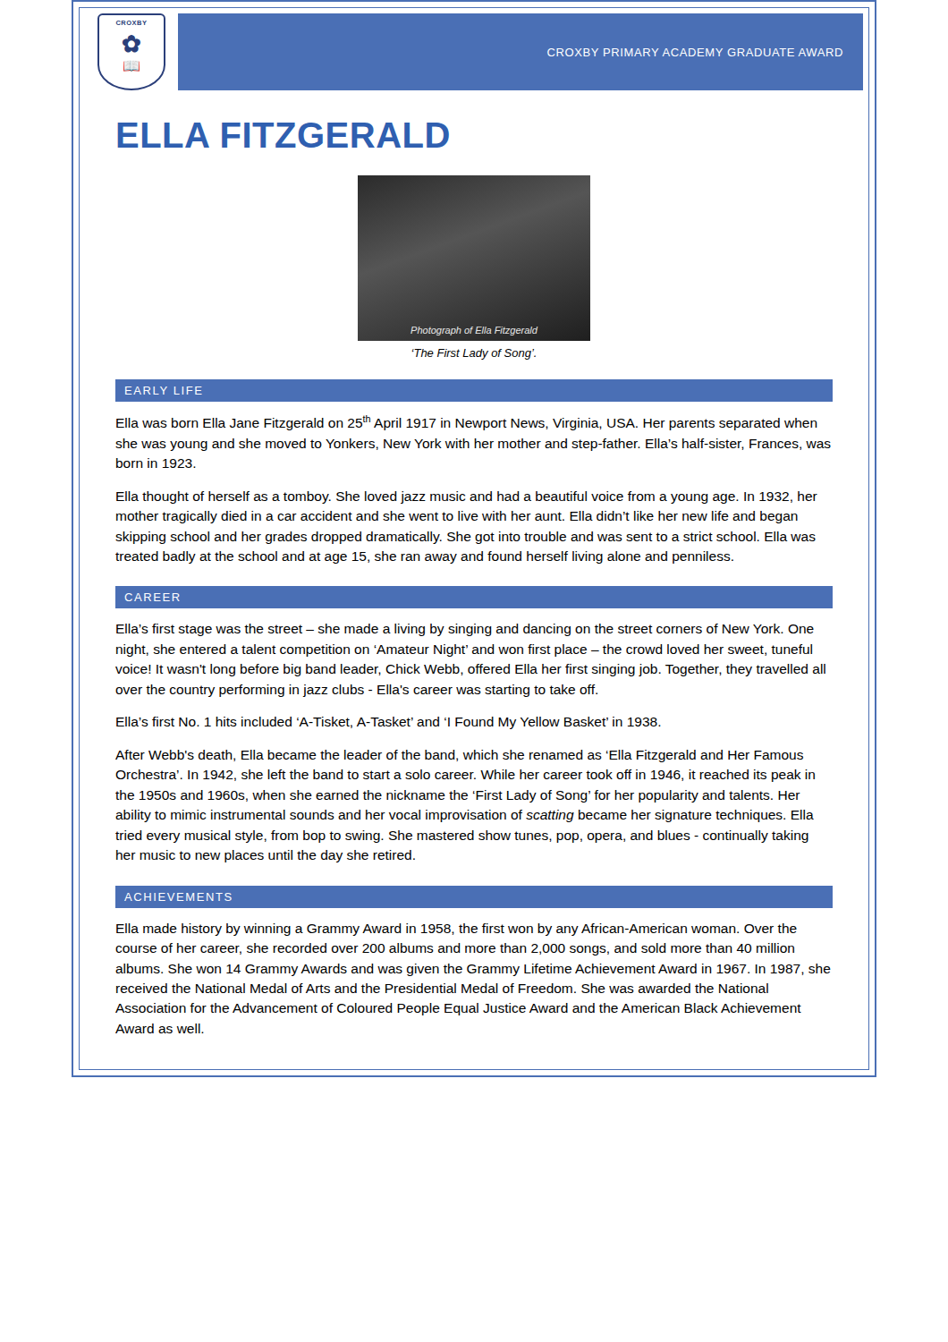CROXBY
✿
📖
CROXBY PRIMARY ACADEMY GRADUATE AWARD
Ella Fitzgerald
Photograph of Ella Fitzgerald
‘The First Lady of Song’.
Early Life
Ella was born Ella Jane Fitzgerald on 25th April 1917 in Newport News, Virginia, USA. Her parents separated when she was young and she moved to Yonkers, New York with her mother and step-father. Ella’s half-sister, Frances, was born in 1923.
Ella thought of herself as a tomboy. She loved jazz music and had a beautiful voice from a young age. In 1932, her mother tragically died in a car accident and she went to live with her aunt. Ella didn’t like her new life and began skipping school and her grades dropped dramatically. She got into trouble and was sent to a strict school. Ella was treated badly at the school and at age 15, she ran away and found herself living alone and penniless.
Career
Ella’s first stage was the street – she made a living by singing and dancing on the street corners of New York. One night, she entered a talent competition on ‘Amateur Night’ and won first place – the crowd loved her sweet, tuneful voice! It wasn't long before big band leader, Chick Webb, offered Ella her first singing job. Together, they travelled all over the country performing in jazz clubs - Ella's career was starting to take off.
Ella’s first No. 1 hits included ‘A-Tisket, A-Tasket’ and ‘I Found My Yellow Basket’ in 1938.
After Webb's death, Ella became the leader of the band, which she renamed as ‘Ella Fitzgerald and Her Famous Orchestra’. In 1942, she left the band to start a solo career. While her career took off in 1946, it reached its peak in the 1950s and 1960s, when she earned the nickname the ‘First Lady of Song’ for her popularity and talents. Her ability to mimic instrumental sounds and her vocal improvisation of scatting became her signature techniques. Ella tried every musical style, from bop to swing. She mastered show tunes, pop, opera, and blues - continually taking her music to new places until the day she retired.
Achievements
Ella made history by winning a Grammy Award in 1958, the first won by any African-American woman. Over the course of her career, she recorded over 200 albums and more than 2,000 songs, and sold more than 40 million albums. She won 14 Grammy Awards and was given the Grammy Lifetime Achievement Award in 1967. In 1987, she received the National Medal of Arts and the Presidential Medal of Freedom. She was awarded the National Association for the Advancement of Coloured People Equal Justice Award and the American Black Achievement Award as well.